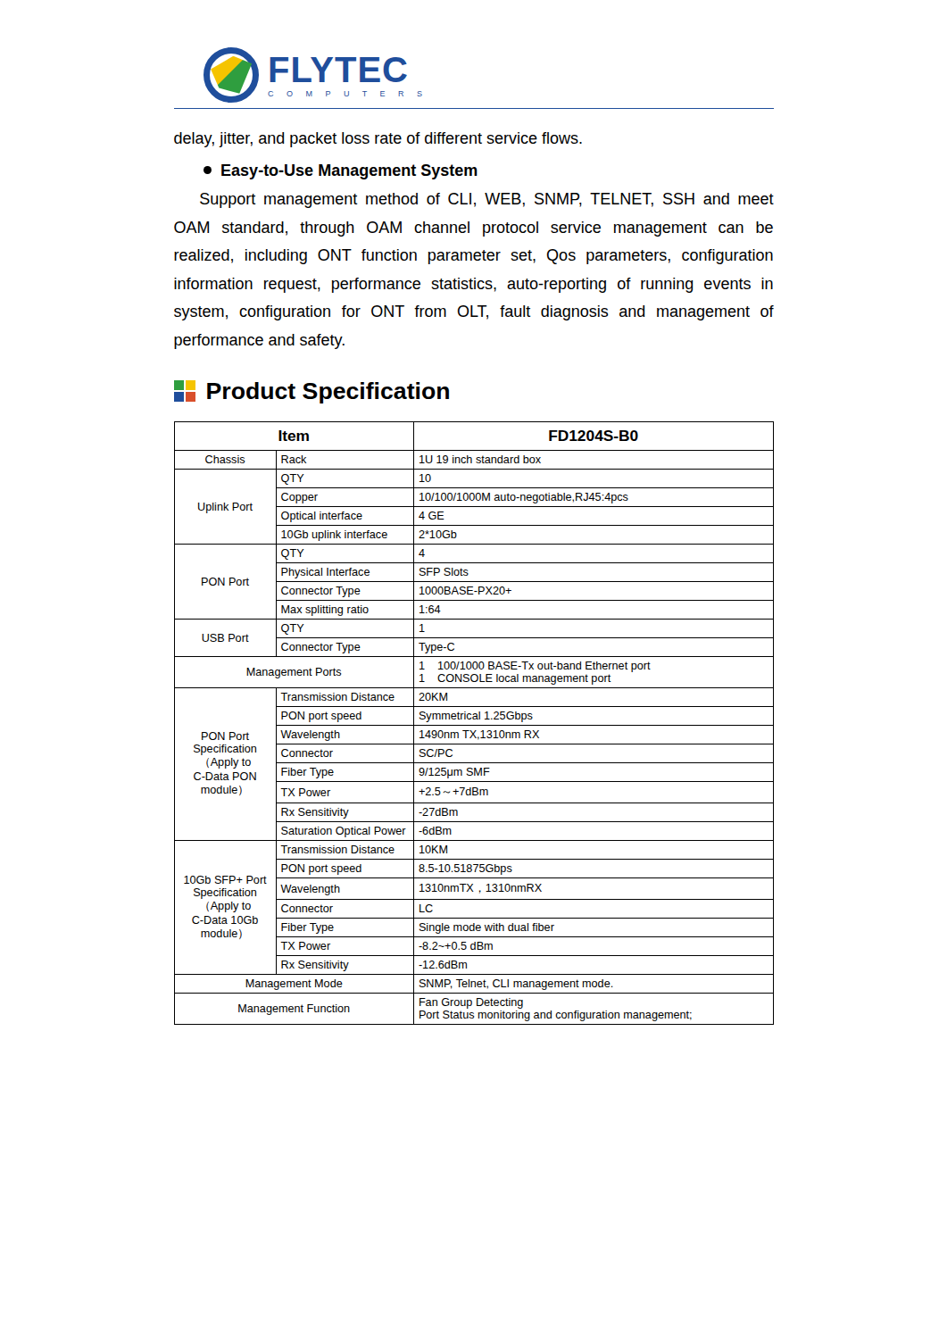FLYTEC
C O M P U T E R S
delay, jitter, and packet loss rate of different service flows.
Easy-to-Use Management System
Support management method of CLI, WEB, SNMP, TELNET, SSH and meet OAM standard, through OAM channel protocol service management can be realized, including ONT function parameter set, Qos parameters, configuration information request, performance statistics, auto-reporting of running events in system, configuration for ONT from OLT, fault diagnosis and management of performance and safety.
Product Specification
| Item | FD1204S-B0 |
| --- | --- |
| Chassis | Rack | 1U 19 inch standard box |
| Uplink Port | QTY | 10 |
| Copper | 10/100/1000M auto-negotiable,RJ45:4pcs |
| Optical interface | 4 GE |
| 10Gb uplink interface | 2*10Gb |
| PON Port | QTY | 4 |
| Physical Interface | SFP Slots |
| Connector Type | 1000BASE-PX20+ |
| Max splitting ratio | 1:64 |
| USB Port | QTY | 1 |
| Connector Type | Type-C |
| Management Ports | 1 100/1000 BASE-Tx out-band Ethernet port 1 CONSOLE local management port |
| PON Port Specification （Apply to C-Data PON module） | Transmission Distance | 20KM |
| PON port speed | Symmetrical 1.25Gbps |
| Wavelength | 1490nm TX,1310nm RX |
| Connector | SC/PC |
| Fiber Type | 9/125μm SMF |
| TX Power | +2.5 ～ +7dBm |
| Rx Sensitivity | -27dBm |
| Saturation Optical Power | -6dBm |
| 10Gb SFP+ Port Specification （Apply to C-Data 10Gb module） | Transmission Distance | 10KM |
| PON port speed | 8.5-10.51875Gbps |
| Wavelength | 1310nmTX ， 1310nmRX |
| Connector | LC |
| Fiber Type | Single mode with dual fiber |
| TX Power | -8.2~+0.5 dBm |
| Rx Sensitivity | -12.6dBm |
| Management Mode | SNMP, Telnet, CLI management mode. |
| Management Function | Fan Group Detecting Port Status monitoring and configuration management; |